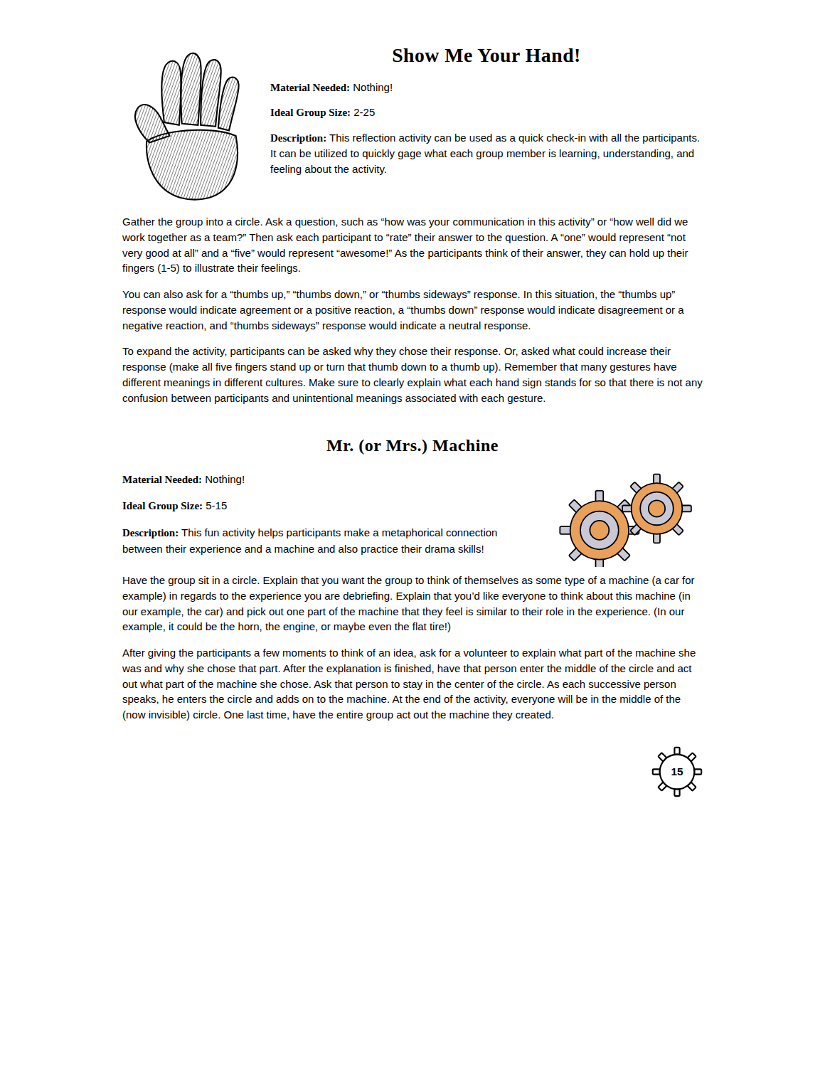Show Me Your Hand!
Material Needed: Nothing!
Ideal Group Size: 2-25
Description: This reflection activity can be used as a quick check-in with all the participants. It can be utilized to quickly gage what each group member is learning, understanding, and feeling about the activity.
Gather the group into a circle. Ask a question, such as “how was your communication in this activity” or “how well did we work together as a team?” Then ask each participant to “rate” their answer to the question. A “one” would represent “not very good at all” and a “five” would represent “awesome!” As the participants think of their answer, they can hold up their fingers (1-5) to illustrate their feelings.
You can also ask for a “thumbs up,” “thumbs down,” or “thumbs sideways” response. In this situation, the “thumbs up” response would indicate agreement or a positive reaction, a “thumbs down” response would indicate disagreement or a negative reaction, and “thumbs sideways” response would indicate a neutral response.
To expand the activity, participants can be asked why they chose their response. Or, asked what could increase their response (make all five fingers stand up or turn that thumb down to a thumb up). Remember that many gestures have different meanings in different cultures. Make sure to clearly explain what each hand sign stands for so that there is not any confusion between participants and unintentional meanings associated with each gesture.
Mr. (or Mrs.) Machine
Material Needed: Nothing!
Ideal Group Size: 5-15
Description: This fun activity helps participants make a metaphorical connection between their experience and a machine and also practice their drama skills!
Have the group sit in a circle. Explain that you want the group to think of themselves as some type of a machine (a car for example) in regards to the experience you are debriefing. Explain that you’d like everyone to think about this machine (in our example, the car) and pick out one part of the machine that they feel is similar to their role in the experience. (In our example, it could be the horn, the engine, or maybe even the flat tire!)
After giving the participants a few moments to think of an idea, ask for a volunteer to explain what part of the machine she was and why she chose that part. After the explanation is finished, have that person enter the middle of the circle and act out what part of the machine she chose. Ask that person to stay in the center of the circle. As each successive person speaks, he enters the circle and adds on to the machine. At the end of the activity, everyone will be in the middle of the (now invisible) circle. One last time, have the entire group act out the machine they created.
15